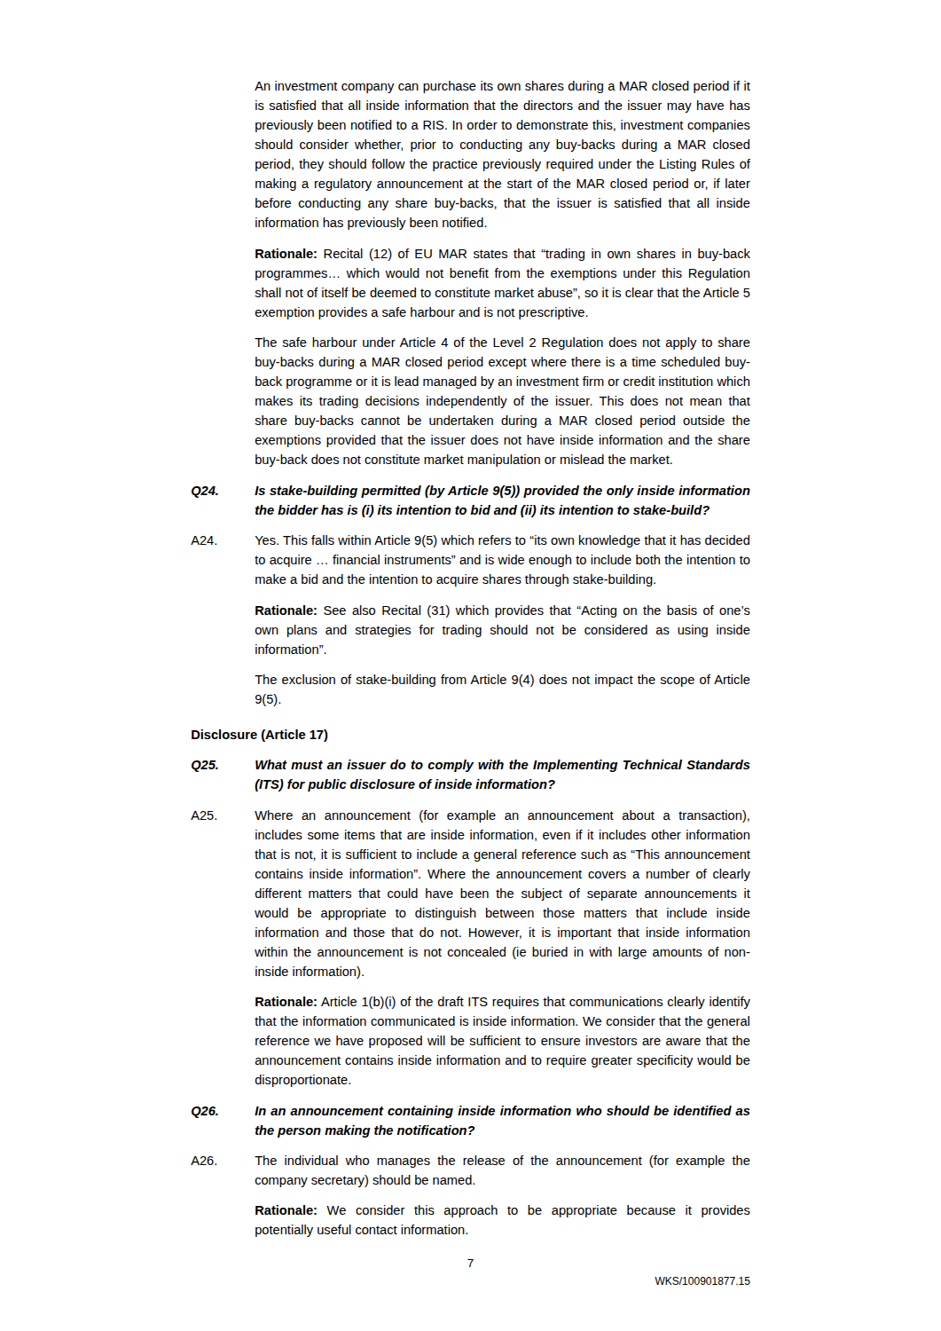An investment company can purchase its own shares during a MAR closed period if it is satisfied that all inside information that the directors and the issuer may have has previously been notified to a RIS. In order to demonstrate this, investment companies should consider whether, prior to conducting any buy-backs during a MAR closed period, they should follow the practice previously required under the Listing Rules of making a regulatory announcement at the start of the MAR closed period or, if later before conducting any share buy-backs, that the issuer is satisfied that all inside information has previously been notified.
Rationale: Recital (12) of EU MAR states that “trading in own shares in buy-back programmes… which would not benefit from the exemptions under this Regulation shall not of itself be deemed to constitute market abuse”, so it is clear that the Article 5 exemption provides a safe harbour and is not prescriptive.
The safe harbour under Article 4 of the Level 2 Regulation does not apply to share buy-backs during a MAR closed period except where there is a time scheduled buy-back programme or it is lead managed by an investment firm or credit institution which makes its trading decisions independently of the issuer. This does not mean that share buy-backs cannot be undertaken during a MAR closed period outside the exemptions provided that the issuer does not have inside information and the share buy-back does not constitute market manipulation or mislead the market.
Q24.
Is stake-building permitted (by Article 9(5)) provided the only inside information the bidder has is (i) its intention to bid and (ii) its intention to stake-build?
A24.
Yes. This falls within Article 9(5) which refers to “its own knowledge that it has decided to acquire … financial instruments” and is wide enough to include both the intention to make a bid and the intention to acquire shares through stake-building.
Rationale: See also Recital (31) which provides that “Acting on the basis of one’s own plans and strategies for trading should not be considered as using inside information”.
The exclusion of stake-building from Article 9(4) does not impact the scope of Article 9(5).
Disclosure (Article 17)
Q25.
What must an issuer do to comply with the Implementing Technical Standards (ITS) for public disclosure of inside information?
A25.
Where an announcement (for example an announcement about a transaction), includes some items that are inside information, even if it includes other information that is not, it is sufficient to include a general reference such as “This announcement contains inside information”. Where the announcement covers a number of clearly different matters that could have been the subject of separate announcements it would be appropriate to distinguish between those matters that include inside information and those that do not. However, it is important that inside information within the announcement is not concealed (ie buried in with large amounts of non-inside information).
Rationale: Article 1(b)(i) of the draft ITS requires that communications clearly identify that the information communicated is inside information. We consider that the general reference we have proposed will be sufficient to ensure investors are aware that the announcement contains inside information and to require greater specificity would be disproportionate.
Q26.
In an announcement containing inside information who should be identified as the person making the notification?
A26.
The individual who manages the release of the announcement (for example the company secretary) should be named.
Rationale: We consider this approach to be appropriate because it provides potentially useful contact information.
7
WKS/100901877.15